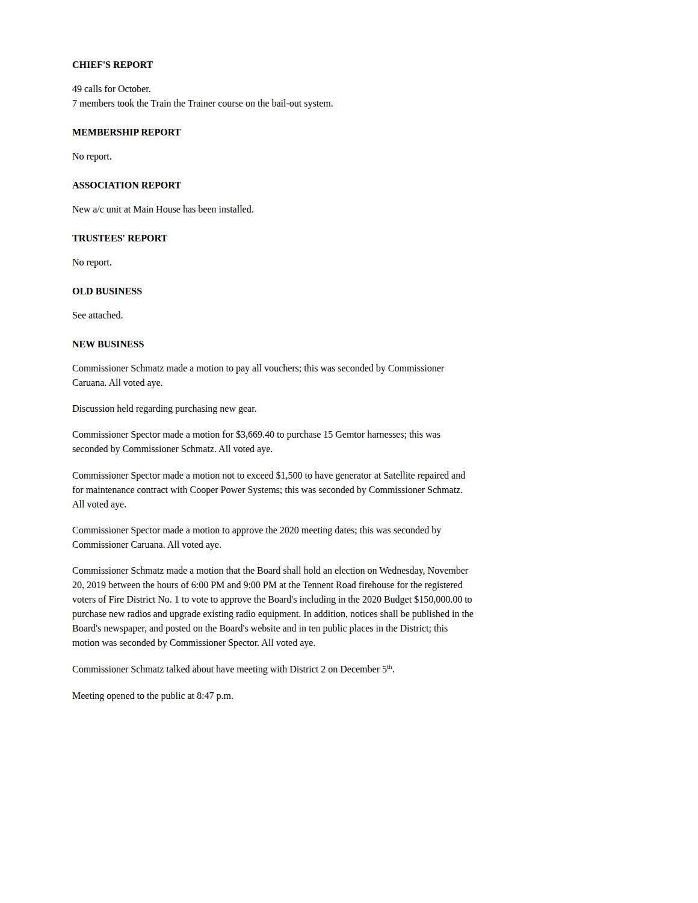CHIEF'S REPORT
49 calls for October.
7 members took the Train the Trainer course on the bail-out system.
MEMBERSHIP REPORT
No report.
ASSOCIATION REPORT
New a/c unit at Main House has been installed.
TRUSTEES' REPORT
No report.
OLD BUSINESS
See attached.
NEW BUSINESS
Commissioner Schmatz made a motion to pay all vouchers; this was seconded by Commissioner Caruana. All voted aye.
Discussion held regarding purchasing new gear.
Commissioner Spector made a motion for $3,669.40 to purchase 15 Gemtor harnesses; this was seconded by Commissioner Schmatz. All voted aye.
Commissioner Spector made a motion not to exceed $1,500 to have generator at Satellite repaired and for maintenance contract with Cooper Power Systems; this was seconded by Commissioner Schmatz. All voted aye.
Commissioner Spector made a motion to approve the 2020 meeting dates; this was seconded by Commissioner Caruana. All voted aye.
Commissioner Schmatz made a motion that the Board shall hold an election on Wednesday, November 20, 2019 between the hours of 6:00 PM and 9:00 PM at the Tennent Road firehouse for the registered voters of Fire District No. 1 to vote to approve the Board's including in the 2020 Budget $150,000.00 to purchase new radios and upgrade existing radio equipment. In addition, notices shall be published in the Board's newspaper, and posted on the Board's website and in ten public places in the District; this motion was seconded by Commissioner Spector. All voted aye.
Commissioner Schmatz talked about have meeting with District 2 on December 5th.
Meeting opened to the public at 8:47 p.m.